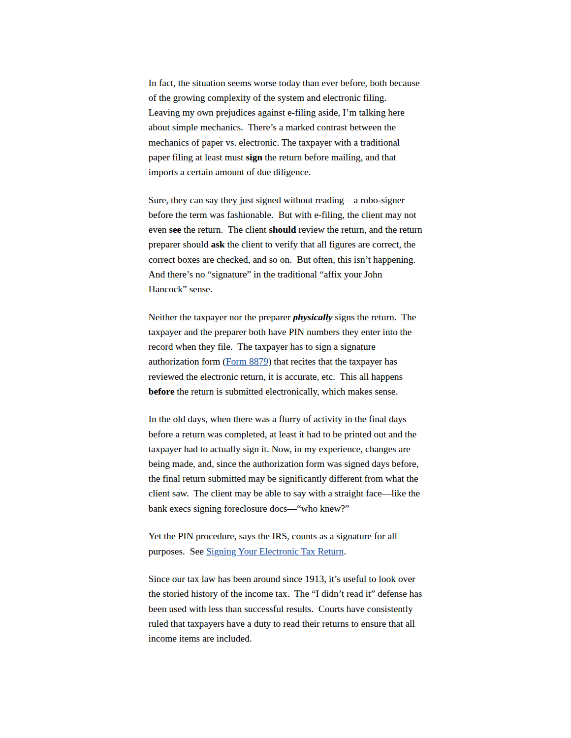In fact, the situation seems worse today than ever before, both because of the growing complexity of the system and electronic filing. Leaving my own prejudices against e-filing aside, I’m talking here about simple mechanics. There’s a marked contrast between the mechanics of paper vs. electronic. The taxpayer with a traditional paper filing at least must sign the return before mailing, and that imports a certain amount of due diligence.
Sure, they can say they just signed without reading—a robo-signer before the term was fashionable. But with e-filing, the client may not even see the return. The client should review the return, and the return preparer should ask the client to verify that all figures are correct, the correct boxes are checked, and so on. But often, this isn’t happening. And there’s no “signature” in the traditional “affix your John Hancock” sense.
Neither the taxpayer nor the preparer physically signs the return. The taxpayer and the preparer both have PIN numbers they enter into the record when they file. The taxpayer has to sign a signature authorization form (Form 8879) that recites that the taxpayer has reviewed the electronic return, it is accurate, etc. This all happens before the return is submitted electronically, which makes sense.
In the old days, when there was a flurry of activity in the final days before a return was completed, at least it had to be printed out and the taxpayer had to actually sign it. Now, in my experience, changes are being made, and, since the authorization form was signed days before, the final return submitted may be significantly different from what the client saw. The client may be able to say with a straight face—like the bank execs signing foreclosure docs—“who knew?”
Yet the PIN procedure, says the IRS, counts as a signature for all purposes. See Signing Your Electronic Tax Return.
Since our tax law has been around since 1913, it’s useful to look over the storied history of the income tax. The “I didn’t read it” defense has been used with less than successful results. Courts have consistently ruled that taxpayers have a duty to read their returns to ensure that all income items are included.